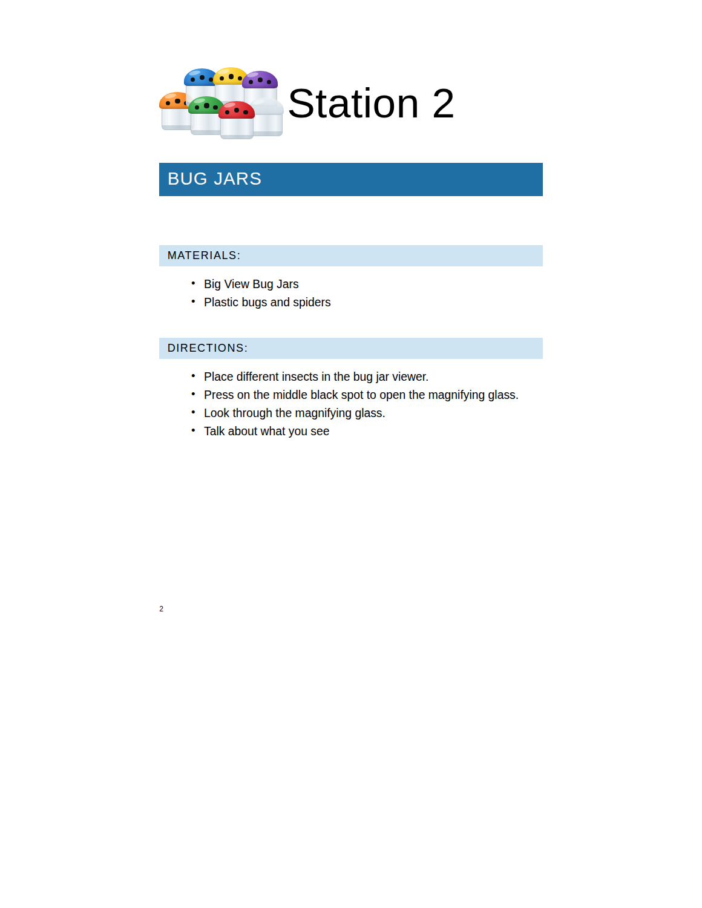Station 2
Bug Jars
Materials:
Big View Bug Jars
Plastic bugs and spiders
Directions:
Place different insects in the bug jar viewer.
Press on the middle black spot to open the magnifying glass.
Look through the magnifying glass.
Talk about what you see
2